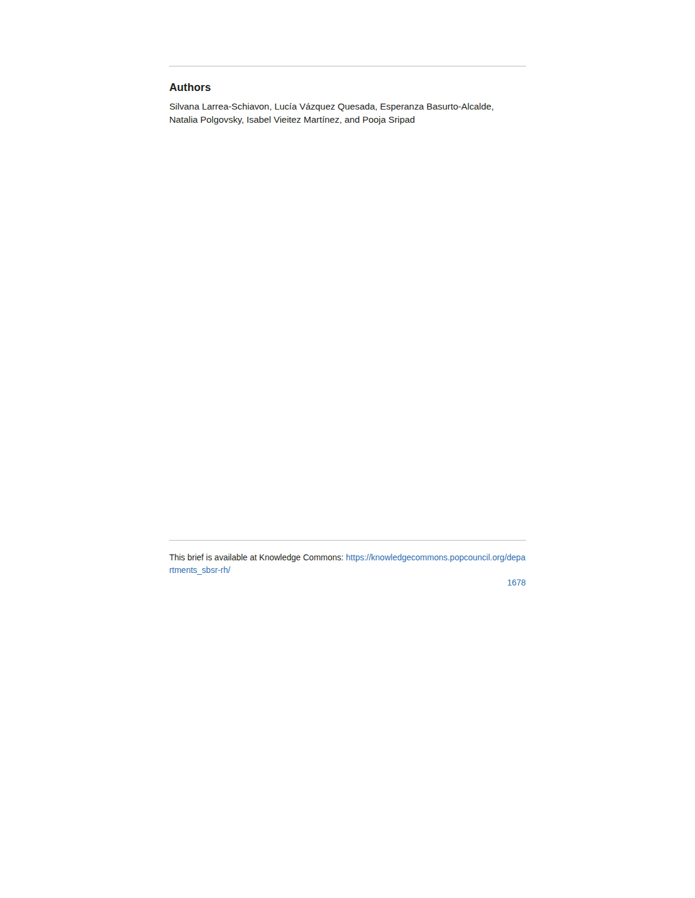Authors
Silvana Larrea-Schiavon, Lucía Vázquez Quesada, Esperanza Basurto-Alcalde, Natalia Polgovsky, Isabel Vieitez Martínez, and Pooja Sripad
This brief is available at Knowledge Commons: https://knowledgecommons.popcouncil.org/departments_sbsr-rh/1678